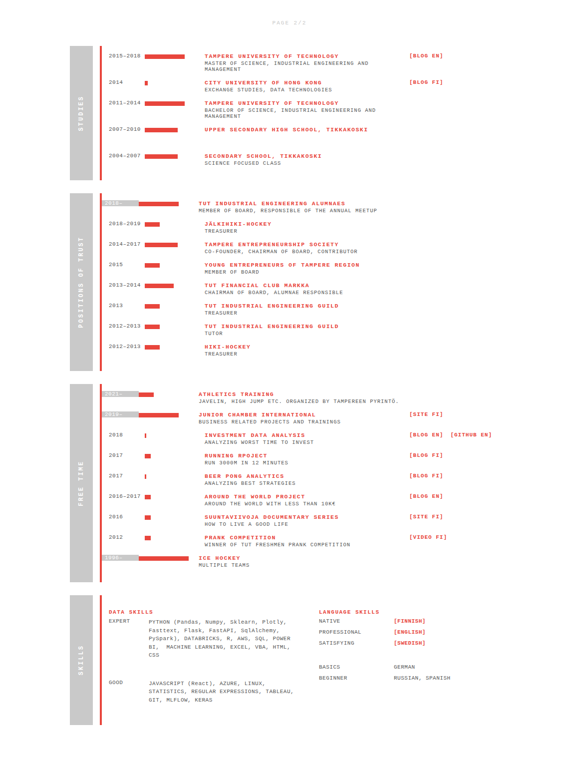PAGE 2/2
STUDIES
2015–2018
TAMPERE UNIVERSITY OF TECHNOLOGY
MASTER OF SCIENCE, INDUSTRIAL ENGINEERING AND MANAGEMENT
[BLOG EN]
2014
CITY UNIVERSITY OF HONG KONG
EXCHANGE STUDIES, DATA TECHNOLOGIES
[BLOG FI]
2011–2014
TAMPERE UNIVERSITY OF TECHNOLOGY
BACHELOR OF SCIENCE, INDUSTRIAL ENGINEERING AND MANAGEMENT
2007–2010
UPPER SECONDARY HIGH SCHOOL, TIKKAKOSKI
2004–2007
SECONDARY SCHOOL, TIKKAKOSKI
SCIENCE FOCUSED CLASS
POSITIONS OF TRUST
2018–
TUT INDUSTRIAL ENGINEERING ALUMNAES
MEMBER OF BOARD, RESPONSIBLE OF THE ANNUAL MEETUP
2018–2019
JÄLKIHIKI-HOCKEY
TREASURER
2014–2017
TAMPERE ENTREPRENEURSHIP SOCIETY
CO-FOUNDER, CHAIRMAN OF BOARD, CONTRIBUTOR
2015
YOUNG ENTREPRENEURS OF TAMPERE REGION
MEMBER OF BOARD
2013–2014
TUT FINANCIAL CLUB MARKKA
CHAIRMAN OF BOARD, ALUMNAE RESPONSIBLE
2013
TUT INDUSTRIAL ENGINEERING GUILD
TREASURER
2012–2013
TUT INDUSTRIAL ENGINEERING GUILD
TUTOR
2012–2013
HIKI-HOCKEY
TREASURER
FREE TIME
2021–
ATHLETICS TRAINING
JAVELIN, HIGH JUMP ETC. ORGANIZED BY TAMPEREEN PYRINTÖ.
2019–
JUNIOR CHAMBER INTERNATIONAL
BUSINESS RELATED PROJECTS AND TRAININGS
[SITE FI]
2018
INVESTMENT DATA ANALYSIS
ANALYZING WORST TIME TO INVEST
[BLOG EN][GITHUB EN]
2017
RUNNING RPOJECT
RUN 3000M IN 12 MINUTES
[BLOG FI]
2017
BEER PONG ANALYTICS
ANALYZING BEST STRATEGIES
[BLOG FI]
2016–2017
AROUND THE WORLD PROJECT
AROUND THE WORLD WITH LESS THAN 10K€
[BLOG EN]
2016
SUUNTAVIIVOJA DOCUMENTARY SERIES
HOW TO LIVE A GOOD LIFE
[SITE FI]
2012
PRANK COMPETITION
WINNER OF TUT FRESHMEN PRANK COMPETITION
[VIDEO FI]
1996–
ICE HOCKEY
MULTIPLE TEAMS
SKILLS
DATA SKILLS
EXPERT
PYTHON (Pandas, Numpy, Sklearn, Plotly, Fasttext, Flask, FastAPI, SqlAlchemy, PySpark), DATABRICKS, R, AWS, SQL, POWER BI, MACHINE LEARNING, EXCEL, VBA, HTML, CSS
GOOD
JAVASCRIPT (React), AZURE, LINUX, STATISTICS, REGULAR EXPRESSIONS, TABLEAU, GIT, MLFLOW, KERAS
LANGUAGE SKILLS
NATIVE
[FINNISH]
PROFESSIONAL
[ENGLISH]
SATISFYING
[SWEDISH]
BASICS
GERMAN
BEGINNER
RUSSIAN, SPANISH